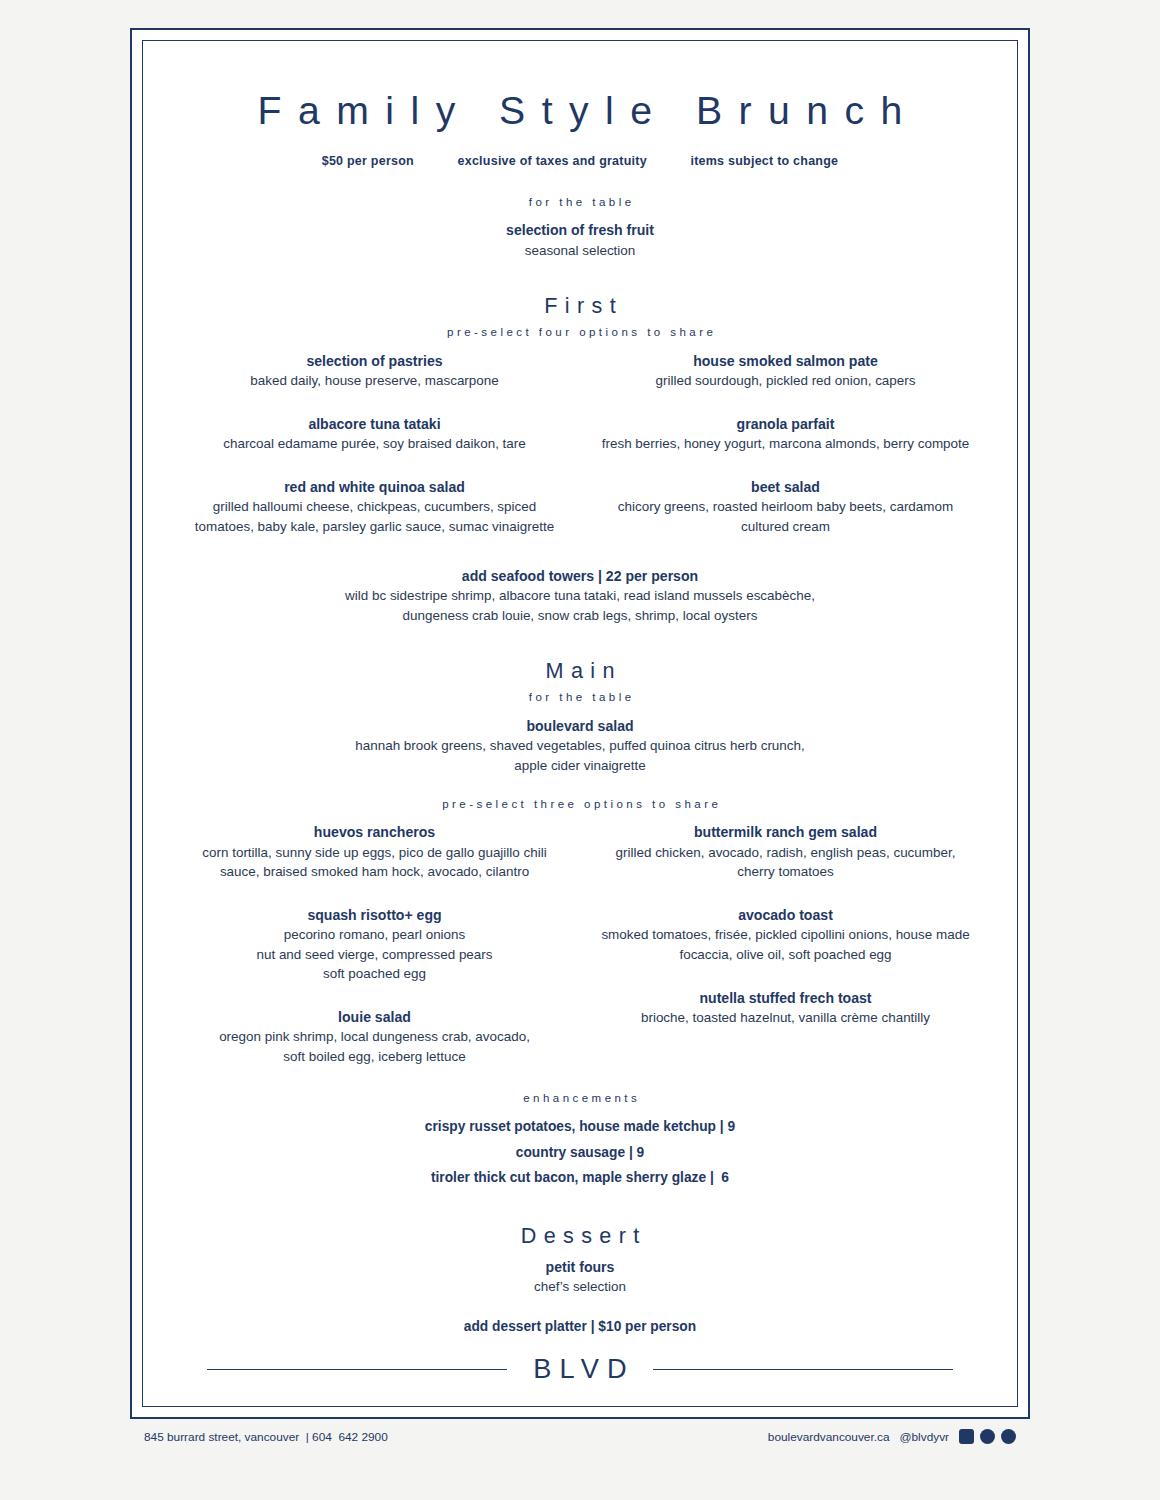Family Style Brunch
$50 per person exclusive of taxes and gratuity items subject to change
for the table
selection of fresh fruit seasonal selection
First
pre-select four options to share
selection of pastries baked daily, house preserve, mascarpone
albacore tuna tataki charcoal edamame purée, soy braised daikon, tare
red and white quinoa salad grilled halloumi cheese, chickpeas, cucumbers, spiced tomatoes, baby kale, parsley garlic sauce, sumac vinaigrette
house smoked salmon pate grilled sourdough, pickled red onion, capers
granola parfait fresh berries, honey yogurt, marcona almonds, berry compote
beet salad chicory greens, roasted heirloom baby beets, cardamom cultured cream
add seafood towers | 22 per person wild bc sidestripe shrimp, albacore tuna tataki, read island mussels escabèche,
dungeness crab louie, snow crab legs, shrimp, local oysters
Main
for the table
boulevard salad hannah brook greens, shaved vegetables, puffed quinoa citrus herb crunch,
apple cider vinaigrette
pre-select three options to share
huevos rancheros corn tortilla, sunny side up eggs, pico de gallo guajillo chili sauce, braised smoked ham hock, avocado, cilantro
squash risotto+ egg pecorino romano, pearl onions
nut and seed vierge, compressed pears
soft poached egg
louie salad oregon pink shrimp, local dungeness crab, avocado,
soft boiled egg, iceberg lettuce
buttermilk ranch gem salad grilled chicken, avocado, radish, english peas, cucumber, cherry tomatoes
avocado toast smoked tomatoes, frisée, pickled cipollini onions, house made focaccia, olive oil, soft poached egg
nutella stuffed frech toast brioche, toasted hazelnut, vanilla crème chantilly
enhancements
crispy russet potatoes, house made ketchup | 9
country sausage | 9
tiroler thick cut bacon, maple sherry glaze | 6
Dessert
petit fours chef’s selection
add dessert platter | $10 per person
BLVD
845 burrard street, vancouver | 604 642 2900
boulevardvancouver.ca @blvdyvr